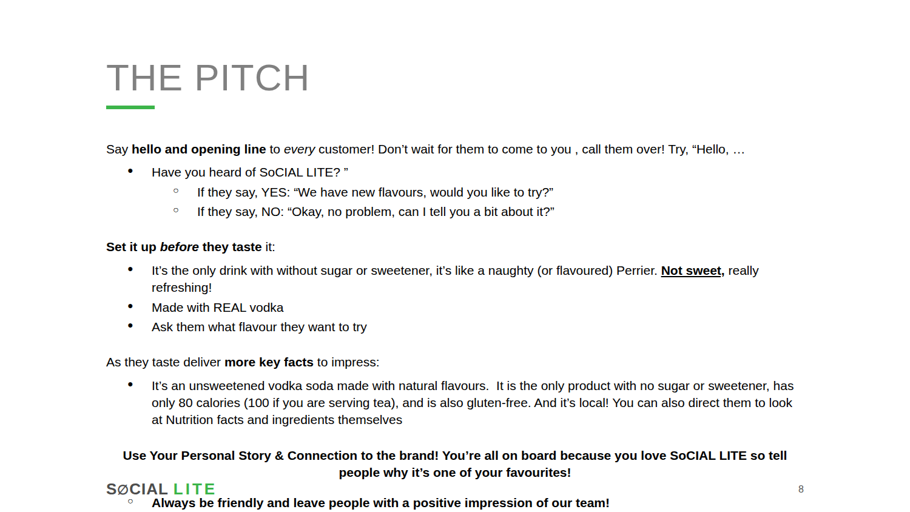THE PITCH
Say hello and opening line to every customer! Don’t wait for them to come to you , call them over! Try, “Hello, …
Have you heard of SoCIAL LITE? ”
If they say, YES: “We have new flavours, would you like to try?”
If they say, NO: “Okay, no problem, can I tell you a bit about it?”
Set it up before they taste it:
It’s the only drink with without sugar or sweetener, it’s like a naughty (or flavoured) Perrier. Not sweet, really refreshing!
Made with REAL vodka
Ask them what flavour they want to try
As they taste deliver more key facts to impress:
It’s an unsweetened vodka soda made with natural flavours. It is the only product with no sugar or sweetener, has only 80 calories (100 if you are serving tea), and is also gluten-free. And it’s local! You can also direct them to look at Nutrition facts and ingredients themselves
Use Your Personal Story & Connection to the brand! You’re all on board because you love SoCIAL LITE so tell people why it’s one of your favourites!
Always be friendly and leave people with a positive impression of our team!
S∅CIAL LITE
8